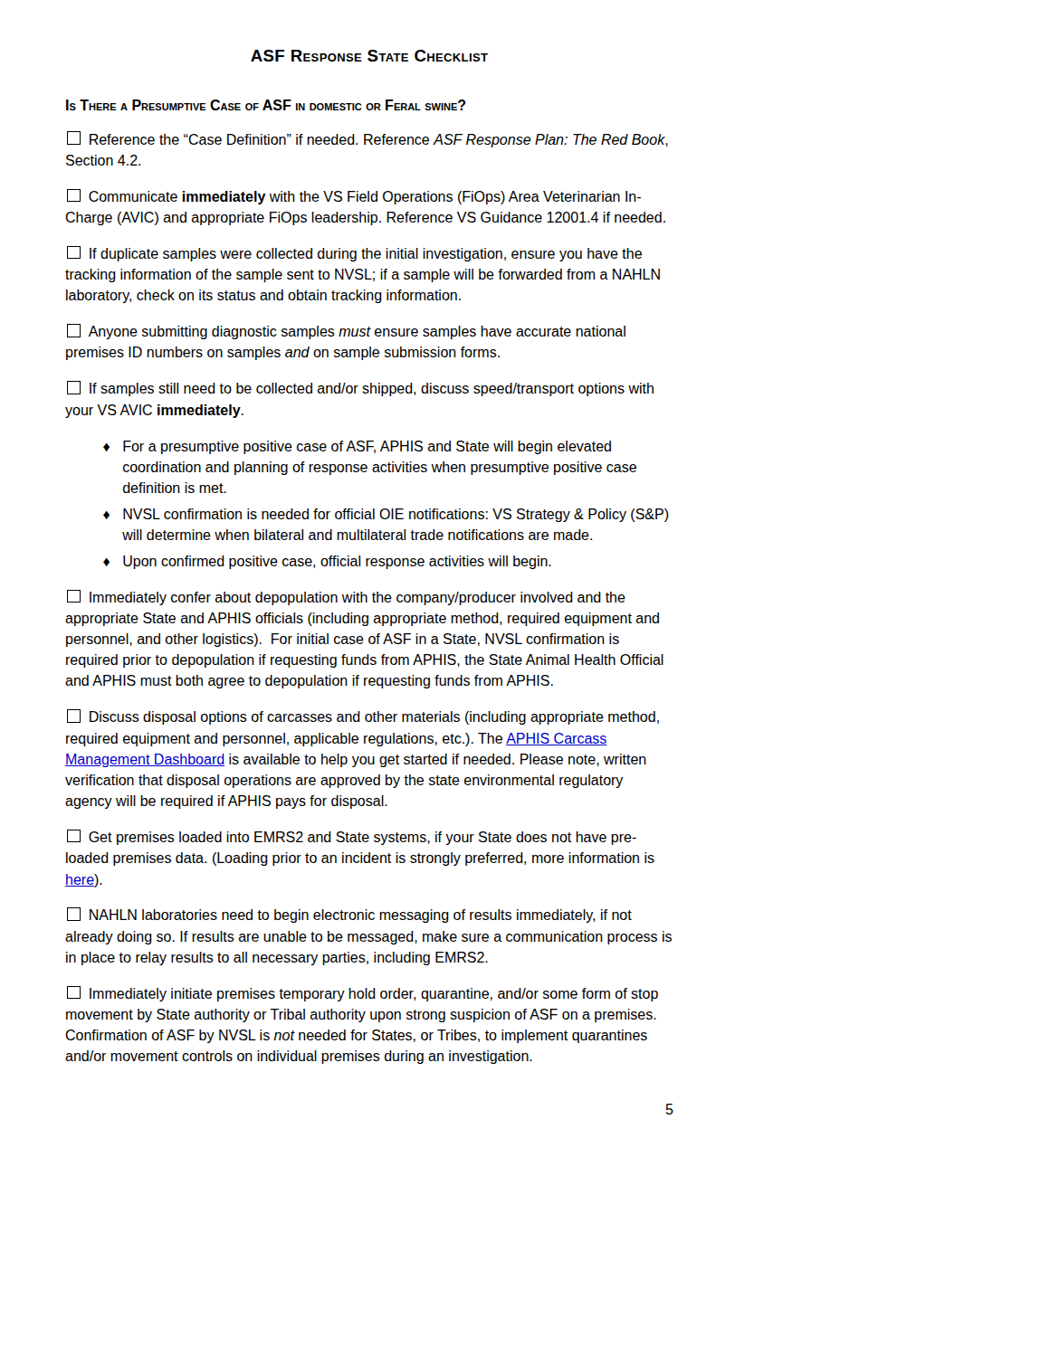ASF Response State Checklist
Is There a Presumptive Case of ASF in domestic or Feral swine?
Reference the “Case Definition” if needed. Reference ASF Response Plan: The Red Book, Section 4.2.
Communicate immediately with the VS Field Operations (FiOps) Area Veterinarian In-Charge (AVIC) and appropriate FiOps leadership. Reference VS Guidance 12001.4 if needed.
If duplicate samples were collected during the initial investigation, ensure you have the tracking information of the sample sent to NVSL; if a sample will be forwarded from a NAHLN laboratory, check on its status and obtain tracking information.
Anyone submitting diagnostic samples must ensure samples have accurate national premises ID numbers on samples and on sample submission forms.
If samples still need to be collected and/or shipped, discuss speed/transport options with your VS AVIC immediately.
For a presumptive positive case of ASF, APHIS and State will begin elevated coordination and planning of response activities when presumptive positive case definition is met.
NVSL confirmation is needed for official OIE notifications: VS Strategy & Policy (S&P) will determine when bilateral and multilateral trade notifications are made.
Upon confirmed positive case, official response activities will begin.
Immediately confer about depopulation with the company/producer involved and the appropriate State and APHIS officials (including appropriate method, required equipment and personnel, and other logistics). For initial case of ASF in a State, NVSL confirmation is required prior to depopulation if requesting funds from APHIS, the State Animal Health Official and APHIS must both agree to depopulation if requesting funds from APHIS.
Discuss disposal options of carcasses and other materials (including appropriate method, required equipment and personnel, applicable regulations, etc.). The APHIS Carcass Management Dashboard is available to help you get started if needed. Please note, written verification that disposal operations are approved by the state environmental regulatory agency will be required if APHIS pays for disposal.
Get premises loaded into EMRS2 and State systems, if your State does not have pre-loaded premises data. (Loading prior to an incident is strongly preferred, more information is here).
NAHLN laboratories need to begin electronic messaging of results immediately, if not already doing so. If results are unable to be messaged, make sure a communication process is in place to relay results to all necessary parties, including EMRS2.
Immediately initiate premises temporary hold order, quarantine, and/or some form of stop movement by State authority or Tribal authority upon strong suspicion of ASF on a premises. Confirmation of ASF by NVSL is not needed for States, or Tribes, to implement quarantines and/or movement controls on individual premises during an investigation.
5